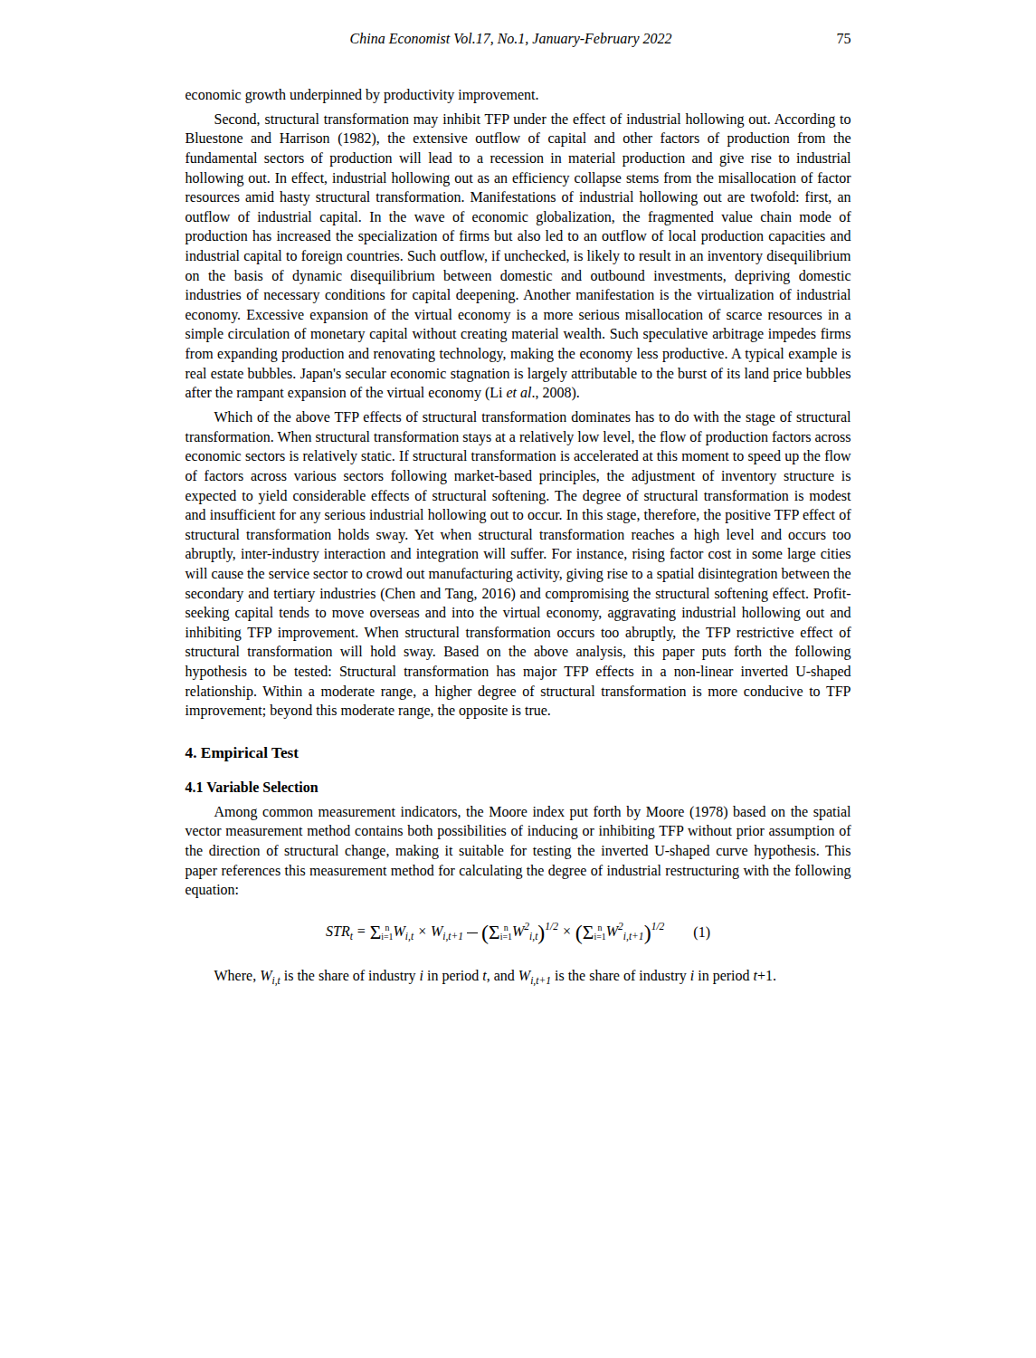China Economist Vol.17, No.1, January-February 2022 75
economic growth underpinned by productivity improvement.
Second, structural transformation may inhibit TFP under the effect of industrial hollowing out. According to Bluestone and Harrison (1982), the extensive outflow of capital and other factors of production from the fundamental sectors of production will lead to a recession in material production and give rise to industrial hollowing out. In effect, industrial hollowing out as an efficiency collapse stems from the misallocation of factor resources amid hasty structural transformation. Manifestations of industrial hollowing out are twofold: first, an outflow of industrial capital. In the wave of economic globalization, the fragmented value chain mode of production has increased the specialization of firms but also led to an outflow of local production capacities and industrial capital to foreign countries. Such outflow, if unchecked, is likely to result in an inventory disequilibrium on the basis of dynamic disequilibrium between domestic and outbound investments, depriving domestic industries of necessary conditions for capital deepening. Another manifestation is the virtualization of industrial economy. Excessive expansion of the virtual economy is a more serious misallocation of scarce resources in a simple circulation of monetary capital without creating material wealth. Such speculative arbitrage impedes firms from expanding production and renovating technology, making the economy less productive. A typical example is real estate bubbles. Japan's secular economic stagnation is largely attributable to the burst of its land price bubbles after the rampant expansion of the virtual economy (Li et al., 2008).
Which of the above TFP effects of structural transformation dominates has to do with the stage of structural transformation. When structural transformation stays at a relatively low level, the flow of production factors across economic sectors is relatively static. If structural transformation is accelerated at this moment to speed up the flow of factors across various sectors following market-based principles, the adjustment of inventory structure is expected to yield considerable effects of structural softening. The degree of structural transformation is modest and insufficient for any serious industrial hollowing out to occur. In this stage, therefore, the positive TFP effect of structural transformation holds sway. Yet when structural transformation reaches a high level and occurs too abruptly, inter-industry interaction and integration will suffer. For instance, rising factor cost in some large cities will cause the service sector to crowd out manufacturing activity, giving rise to a spatial disintegration between the secondary and tertiary industries (Chen and Tang, 2016) and compromising the structural softening effect. Profit-seeking capital tends to move overseas and into the virtual economy, aggravating industrial hollowing out and inhibiting TFP improvement. When structural transformation occurs too abruptly, the TFP restrictive effect of structural transformation will hold sway. Based on the above analysis, this paper puts forth the following hypothesis to be tested: Structural transformation has major TFP effects in a non-linear inverted U-shaped relationship. Within a moderate range, a higher degree of structural transformation is more conducive to TFP improvement; beyond this moderate range, the opposite is true.
4. Empirical Test
4.1 Variable Selection
Among common measurement indicators, the Moore index put forth by Moore (1978) based on the spatial vector measurement method contains both possibilities of inducing or inhibiting TFP without prior assumption of the direction of structural change, making it suitable for testing the inverted U-shaped curve hypothesis. This paper references this measurement method for calculating the degree of industrial restructuring with the following equation:
STRt = Σni=1 Wi,t × Wi,t+1 (Σni=1 W2i,t)1/2 × (Σni=1 W2i,t+1)1/2 (1)
Where, Wi,t is the share of industry i in period t, and Wi,t+1 is the share of industry i in period t+1.